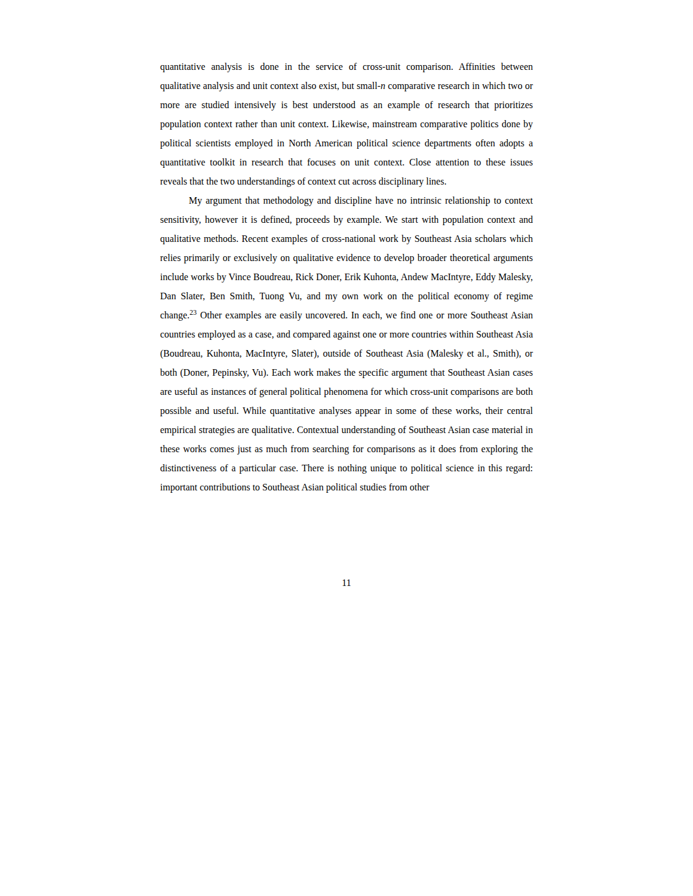quantitative analysis is done in the service of cross-unit comparison. Affinities between qualitative analysis and unit context also exist, but small-n comparative research in which two or more are studied intensively is best understood as an example of research that prioritizes population context rather than unit context. Likewise, mainstream comparative politics done by political scientists employed in North American political science departments often adopts a quantitative toolkit in research that focuses on unit context. Close attention to these issues reveals that the two understandings of context cut across disciplinary lines.
My argument that methodology and discipline have no intrinsic relationship to context sensitivity, however it is defined, proceeds by example. We start with population context and qualitative methods. Recent examples of cross-national work by Southeast Asia scholars which relies primarily or exclusively on qualitative evidence to develop broader theoretical arguments include works by Vince Boudreau, Rick Doner, Erik Kuhonta, Andew MacIntyre, Eddy Malesky, Dan Slater, Ben Smith, Tuong Vu, and my own work on the political economy of regime change.23 Other examples are easily uncovered. In each, we find one or more Southeast Asian countries employed as a case, and compared against one or more countries within Southeast Asia (Boudreau, Kuhonta, MacIntyre, Slater), outside of Southeast Asia (Malesky et al., Smith), or both (Doner, Pepinsky, Vu). Each work makes the specific argument that Southeast Asian cases are useful as instances of general political phenomena for which cross-unit comparisons are both possible and useful. While quantitative analyses appear in some of these works, their central empirical strategies are qualitative. Contextual understanding of Southeast Asian case material in these works comes just as much from searching for comparisons as it does from exploring the distinctiveness of a particular case. There is nothing unique to political science in this regard: important contributions to Southeast Asian political studies from other
11